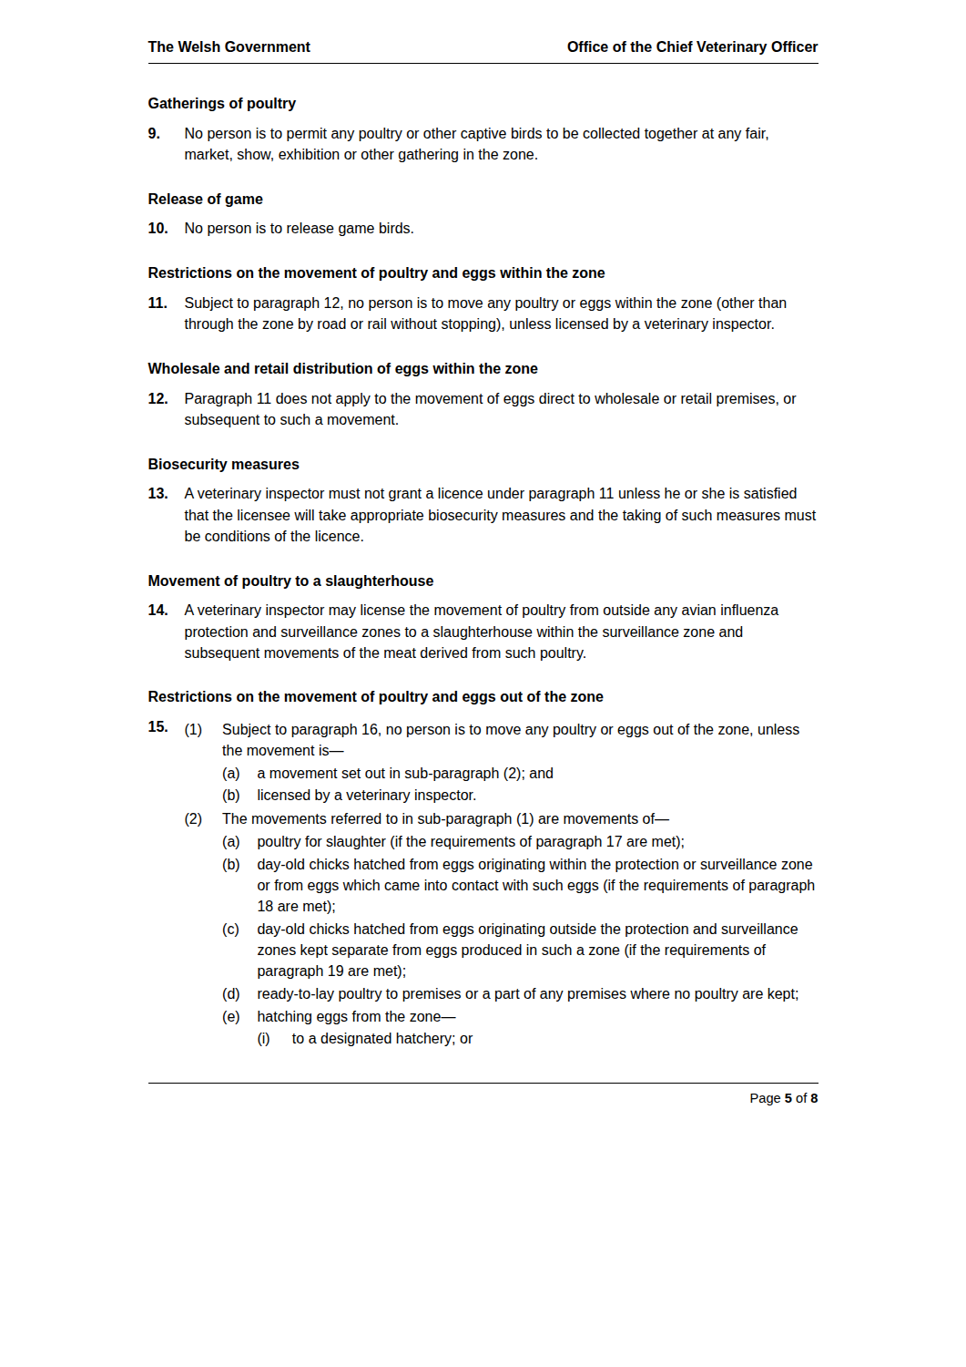The Welsh Government Office of the Chief Veterinary Officer
Gatherings of poultry
9. No person is to permit any poultry or other captive birds to be collected together at any fair, market, show, exhibition or other gathering in the zone.
Release of game
10. No person is to release game birds.
Restrictions on the movement of poultry and eggs within the zone
11. Subject to paragraph 12, no person is to move any poultry or eggs within the zone (other than through the zone by road or rail without stopping), unless licensed by a veterinary inspector.
Wholesale and retail distribution of eggs within the zone
12. Paragraph 11 does not apply to the movement of eggs direct to wholesale or retail premises, or subsequent to such a movement.
Biosecurity measures
13. A veterinary inspector must not grant a licence under paragraph 11 unless he or she is satisfied that the licensee will take appropriate biosecurity measures and the taking of such measures must be conditions of the licence.
Movement of poultry to a slaughterhouse
14. A veterinary inspector may license the movement of poultry from outside any avian influenza protection and surveillance zones to a slaughterhouse within the surveillance zone and subsequent movements of the meat derived from such poultry.
Restrictions on the movement of poultry and eggs out of the zone
15.
(1) Subject to paragraph 16, no person is to move any poultry or eggs out of the zone, unless the movement is—
(a) a movement set out in sub-paragraph (2); and
(b) licensed by a veterinary inspector.
(2) The movements referred to in sub-paragraph (1) are movements of—
(a) poultry for slaughter (if the requirements of paragraph 17 are met);
(b) day-old chicks hatched from eggs originating within the protection or surveillance zone or from eggs which came into contact with such eggs (if the requirements of paragraph 18 are met);
(c) day-old chicks hatched from eggs originating outside the protection and surveillance zones kept separate from eggs produced in such a zone (if the requirements of paragraph 19 are met);
(d) ready-to-lay poultry to premises or a part of any premises where no poultry are kept;
(e) hatching eggs from the zone—
(i) to a designated hatchery; or
Page 5 of 8